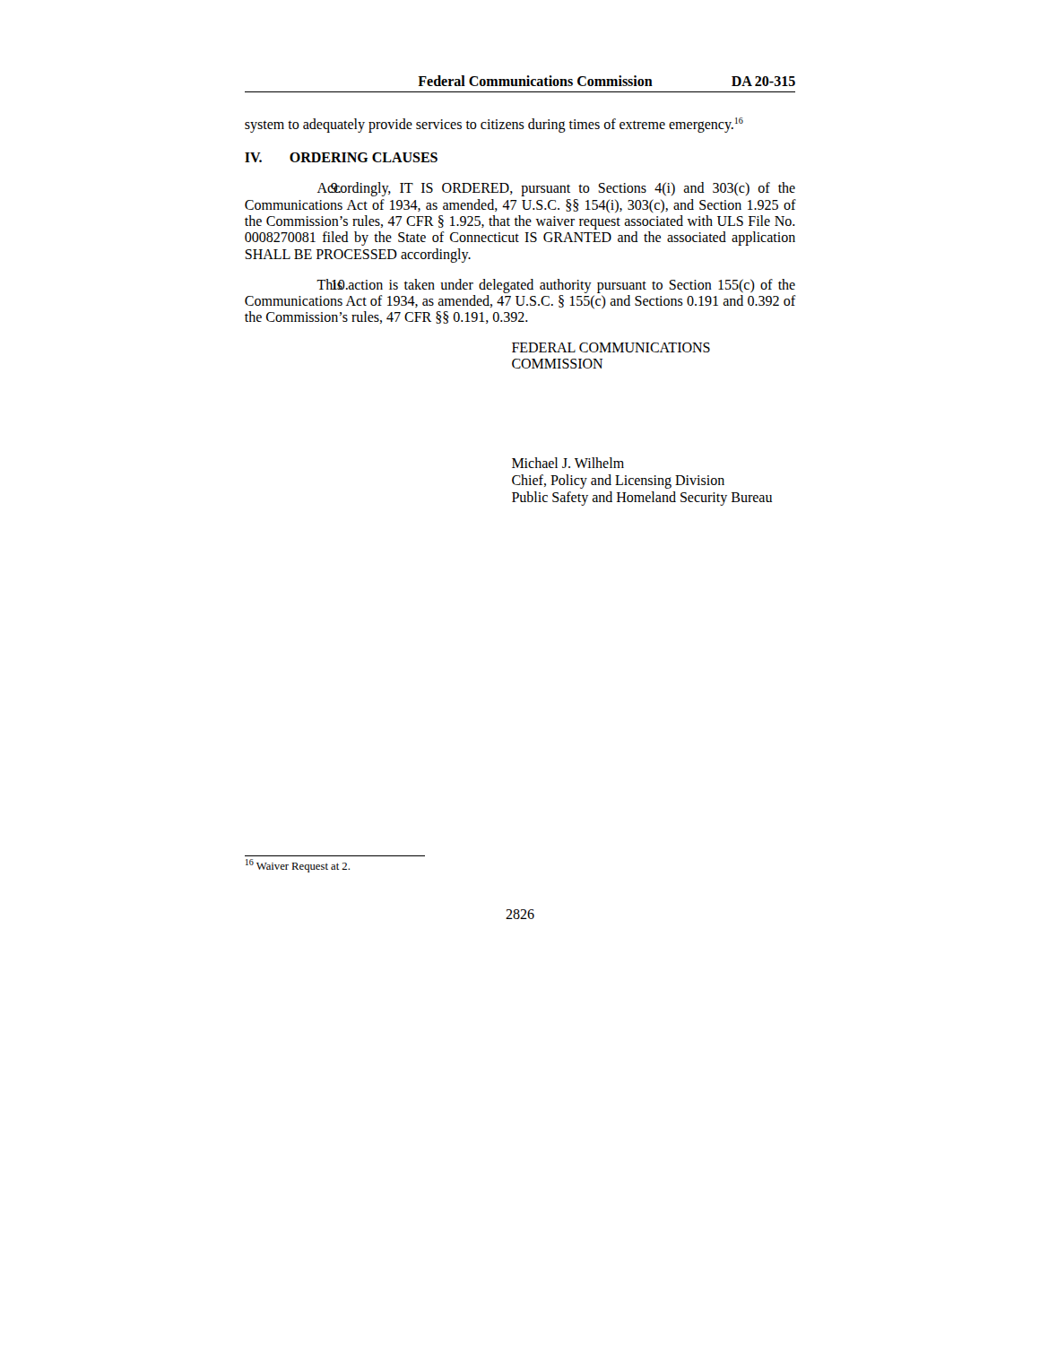Federal Communications Commission
DA 20-315
system to adequately provide services to citizens during times of extreme emergency.16
IV. ORDERING CLAUSES
9. Accordingly, IT IS ORDERED, pursuant to Sections 4(i) and 303(c) of the Communications Act of 1934, as amended, 47 U.S.C. §§ 154(i), 303(c), and Section 1.925 of the Commission’s rules, 47 CFR § 1.925, that the waiver request associated with ULS File No. 0008270081 filed by the State of Connecticut IS GRANTED and the associated application SHALL BE PROCESSED accordingly.
10. This action is taken under delegated authority pursuant to Section 155(c) of the Communications Act of 1934, as amended, 47 U.S.C. § 155(c) and Sections 0.191 and 0.392 of the Commission’s rules, 47 CFR §§ 0.191, 0.392.
FEDERAL COMMUNICATIONS COMMISSION
Michael J. Wilhelm
Chief, Policy and Licensing Division
Public Safety and Homeland Security Bureau
16 Waiver Request at 2.
2826